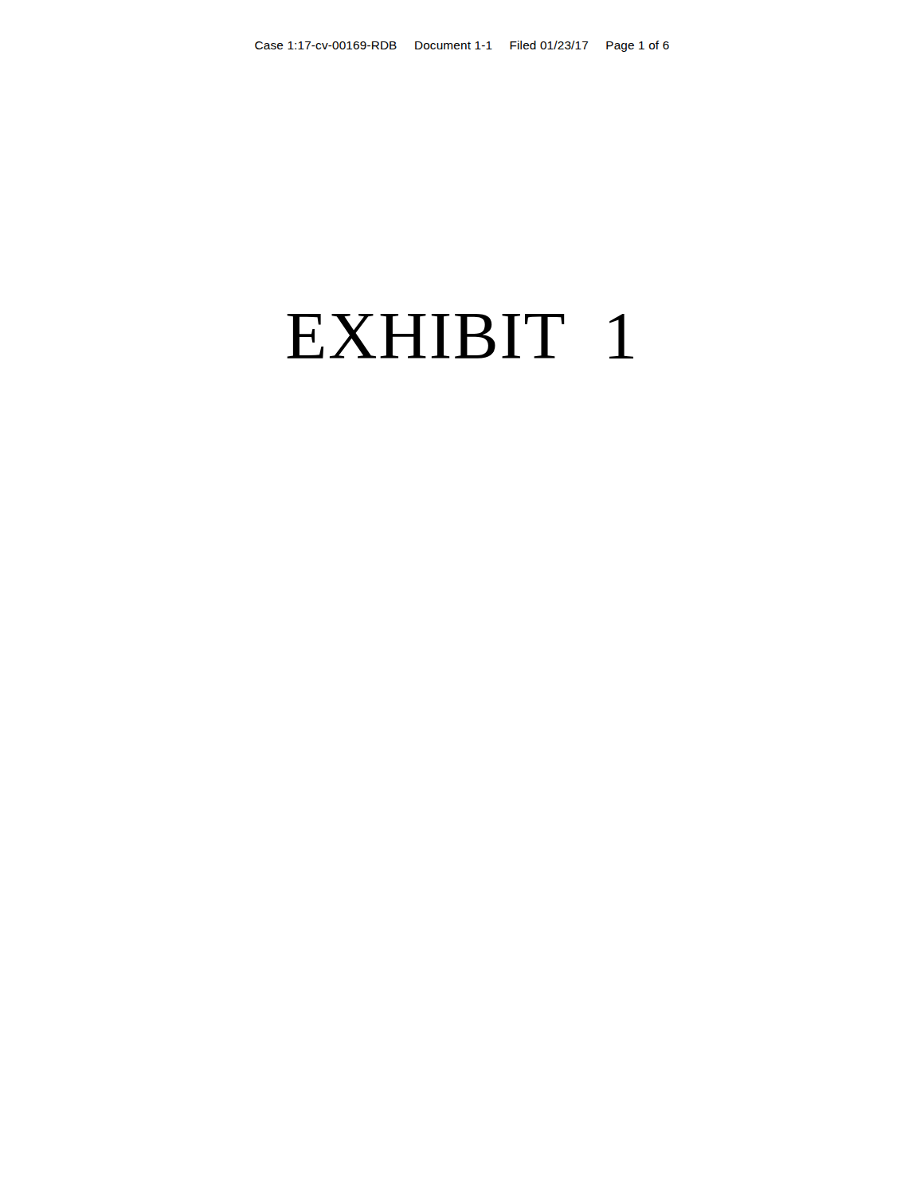Case 1:17-cv-00169-RDB Document 1-1 Filed 01/23/17 Page 1 of 6
EXHIBIT 1